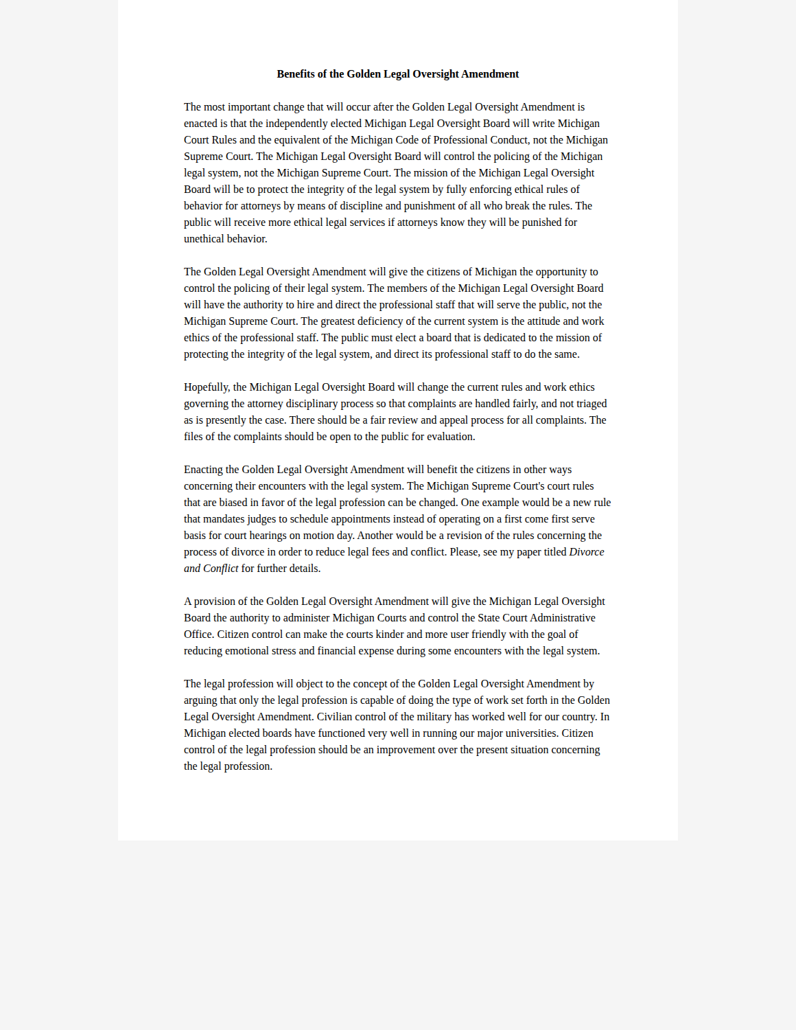Benefits of the Golden Legal Oversight Amendment
The most important change that will occur after the Golden Legal Oversight Amendment is enacted is that the independently elected Michigan Legal Oversight Board will write Michigan Court Rules and the equivalent of the Michigan Code of Professional Conduct, not the Michigan Supreme Court. The Michigan Legal Oversight Board will control the policing of the Michigan legal system, not the Michigan Supreme Court. The mission of the Michigan Legal Oversight Board will be to protect the integrity of the legal system by fully enforcing ethical rules of behavior for attorneys by means of discipline and punishment of all who break the rules. The public will receive more ethical legal services if attorneys know they will be punished for unethical behavior.
The Golden Legal Oversight Amendment will give the citizens of Michigan the opportunity to control the policing of their legal system. The members of the Michigan Legal Oversight Board will have the authority to hire and direct the professional staff that will serve the public, not the Michigan Supreme Court. The greatest deficiency of the current system is the attitude and work ethics of the professional staff. The public must elect a board that is dedicated to the mission of protecting the integrity of the legal system, and direct its professional staff to do the same.
Hopefully, the Michigan Legal Oversight Board will change the current rules and work ethics governing the attorney disciplinary process so that complaints are handled fairly, and not triaged as is presently the case. There should be a fair review and appeal process for all complaints. The files of the complaints should be open to the public for evaluation.
Enacting the Golden Legal Oversight Amendment will benefit the citizens in other ways concerning their encounters with the legal system. The Michigan Supreme Court's court rules that are biased in favor of the legal profession can be changed. One example would be a new rule that mandates judges to schedule appointments instead of operating on a first come first serve basis for court hearings on motion day. Another would be a revision of the rules concerning the process of divorce in order to reduce legal fees and conflict. Please, see my paper titled Divorce and Conflict for further details.
A provision of the Golden Legal Oversight Amendment will give the Michigan Legal Oversight Board the authority to administer Michigan Courts and control the State Court Administrative Office. Citizen control can make the courts kinder and more user friendly with the goal of reducing emotional stress and financial expense during some encounters with the legal system.
The legal profession will object to the concept of the Golden Legal Oversight Amendment by arguing that only the legal profession is capable of doing the type of work set forth in the Golden Legal Oversight Amendment. Civilian control of the military has worked well for our country. In Michigan elected boards have functioned very well in running our major universities. Citizen control of the legal profession should be an improvement over the present situation concerning the legal profession.